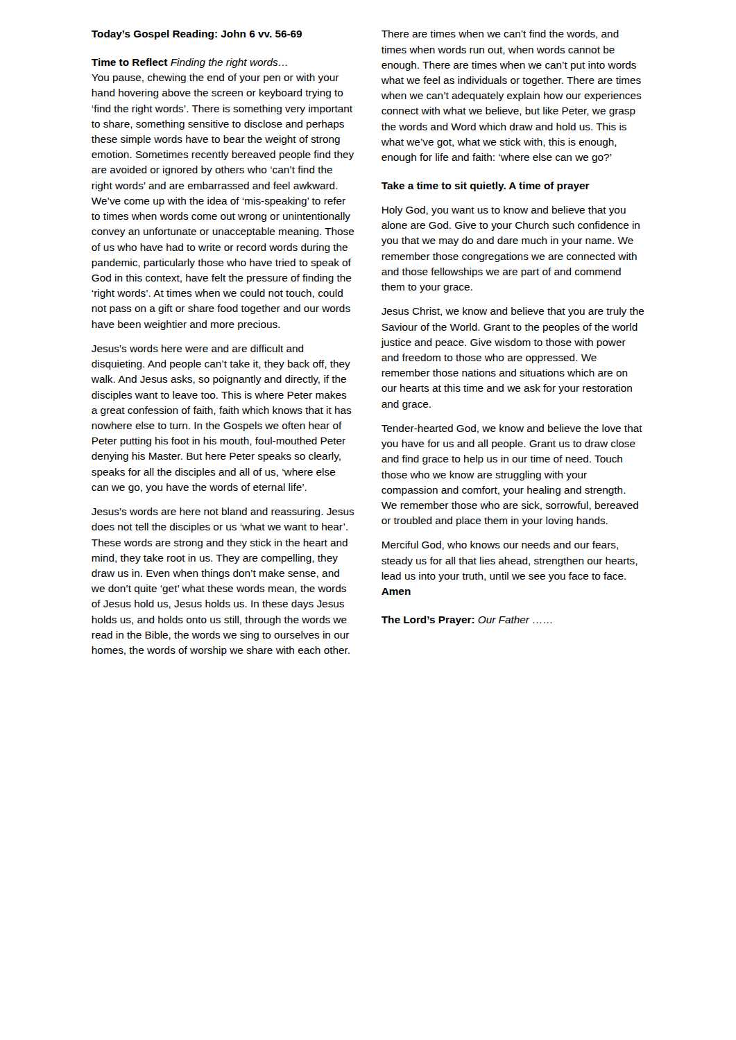Today’s Gospel Reading: John 6 vv. 56-69
Time to Reflect Finding the right words…
You pause, chewing the end of your pen or with your hand hovering above the screen or keyboard trying to ‘find the right words’. There is something very important to share, something sensitive to disclose and perhaps these simple words have to bear the weight of strong emotion. Sometimes recently bereaved people find they are avoided or ignored by others who ‘can’t find the right words’ and are embarrassed and feel awkward. We’ve come up with the idea of ‘mis-speaking’ to refer to times when words come out wrong or unintentionally convey an unfortunate or unacceptable meaning. Those of us who have had to write or record words during the pandemic, particularly those who have tried to speak of God in this context, have felt the pressure of finding the ‘right words’. At times when we could not touch, could not pass on a gift or share food together and our words have been weightier and more precious.
Jesus’s words here were and are difficult and disquieting. And people can’t take it, they back off, they walk. And Jesus asks, so poignantly and directly, if the disciples want to leave too. This is where Peter makes a great confession of faith, faith which knows that it has nowhere else to turn. In the Gospels we often hear of Peter putting his foot in his mouth, foul-mouthed Peter denying his Master. But here Peter speaks so clearly, speaks for all the disciples and all of us, ‘where else can we go, you have the words of eternal life’.
Jesus’s words are here not bland and reassuring. Jesus does not tell the disciples or us ‘what we want to hear’. These words are strong and they stick in the heart and mind, they take root in us. They are compelling, they draw us in. Even when things don’t make sense, and we don’t quite ‘get’ what these words mean, the words of Jesus hold us, Jesus holds us. In these days Jesus holds us, and holds onto us still, through the words we read in the Bible, the words we sing to ourselves in our homes, the words of worship we share with each other.
There are times when we can’t find the words, and times when words run out, when words cannot be enough. There are times when we can’t put into words what we feel as individuals or together. There are times when we can’t adequately explain how our experiences connect with what we believe, but like Peter, we grasp the words and Word which draw and hold us. This is what we’ve got, what we stick with, this is enough, enough for life and faith: ‘where else can we go?’
Take a time to sit quietly. A time of prayer
Holy God, you want us to know and believe that you alone are God. Give to your Church such confidence in you that we may do and dare much in your name. We remember those congregations we are connected with and those fellowships we are part of and commend them to your grace.
Jesus Christ, we know and believe that you are truly the Saviour of the World. Grant to the peoples of the world justice and peace. Give wisdom to those with power and freedom to those who are oppressed. We remember those nations and situations which are on our hearts at this time and we ask for your restoration and grace.
Tender-hearted God, we know and believe the love that you have for us and all people. Grant us to draw close and find grace to help us in our time of need. Touch those who we know are struggling with your compassion and comfort, your healing and strength. We remember those who are sick, sorrowful, bereaved or troubled and place them in your loving hands.
Merciful God, who knows our needs and our fears, steady us for all that lies ahead, strengthen our hearts, lead us into your truth, until we see you face to face. Amen
The Lord’s Prayer: Our Father ……